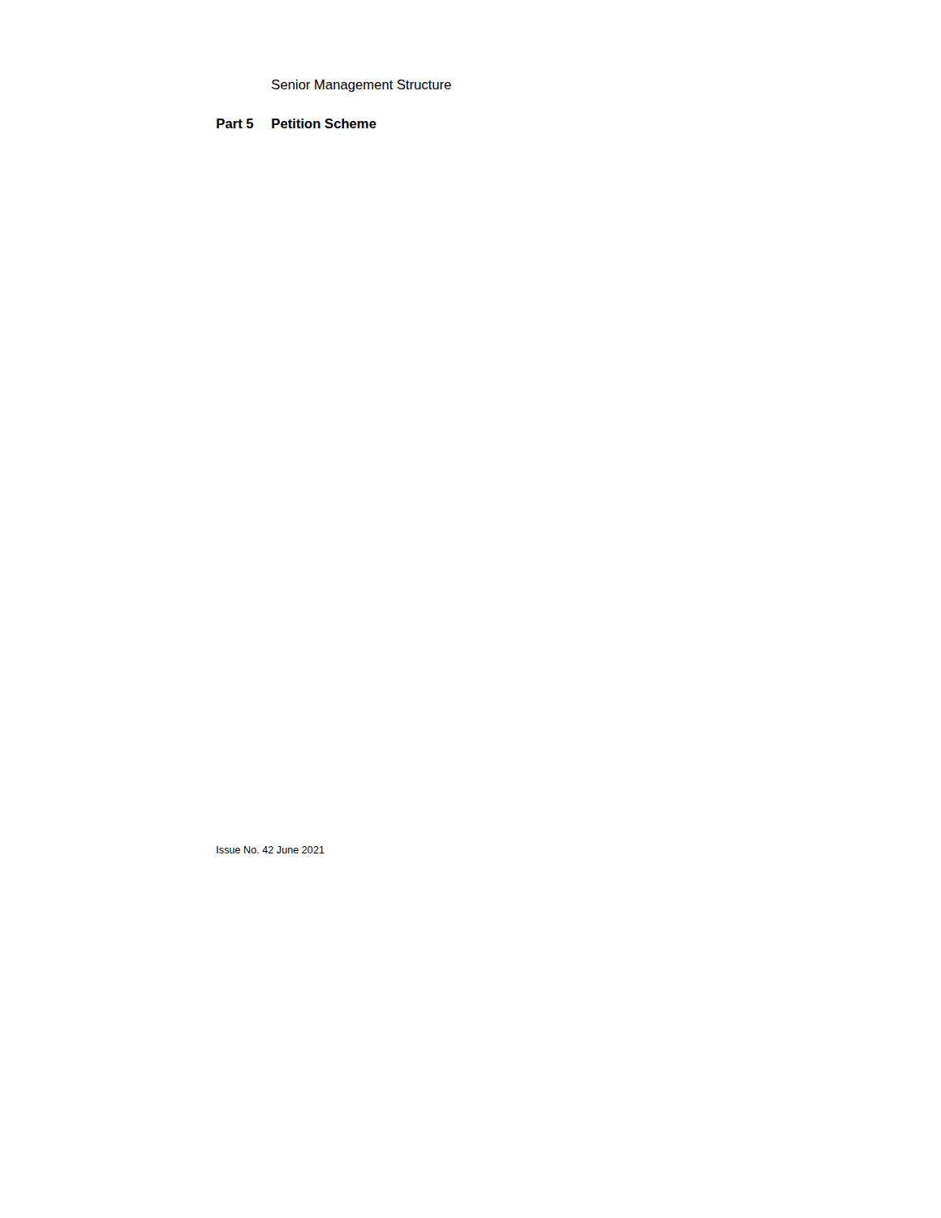Senior Management Structure
Part 5 Petition Scheme
Issue No. 42 June 2021